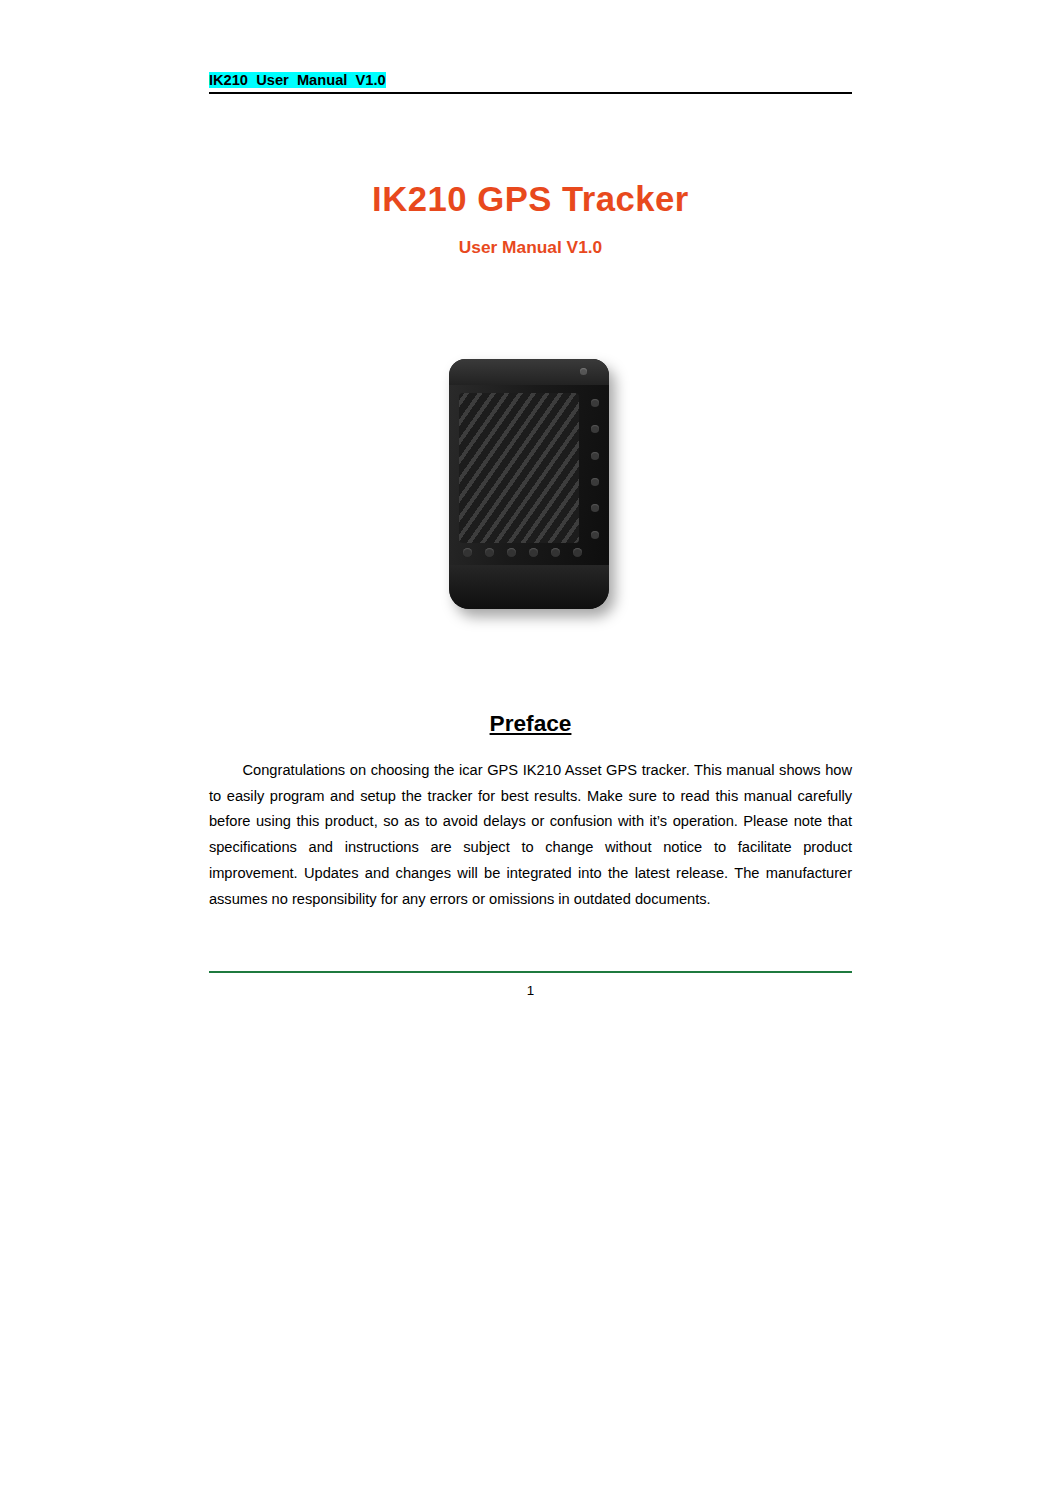IK210 User Manual V1.0
IK210 GPS Tracker
User Manual V1.0
Preface
Congratulations on choosing the icar GPS IK210 Asset GPS tracker. This manual shows how to easily program and setup the tracker for best results. Make sure to read this manual carefully before using this product, so as to avoid delays or confusion with it’s operation. Please note that specifications and instructions are subject to change without notice to facilitate product improvement. Updates and changes will be integrated into the latest release. The manufacturer assumes no responsibility for any errors or omissions in outdated documents.
1